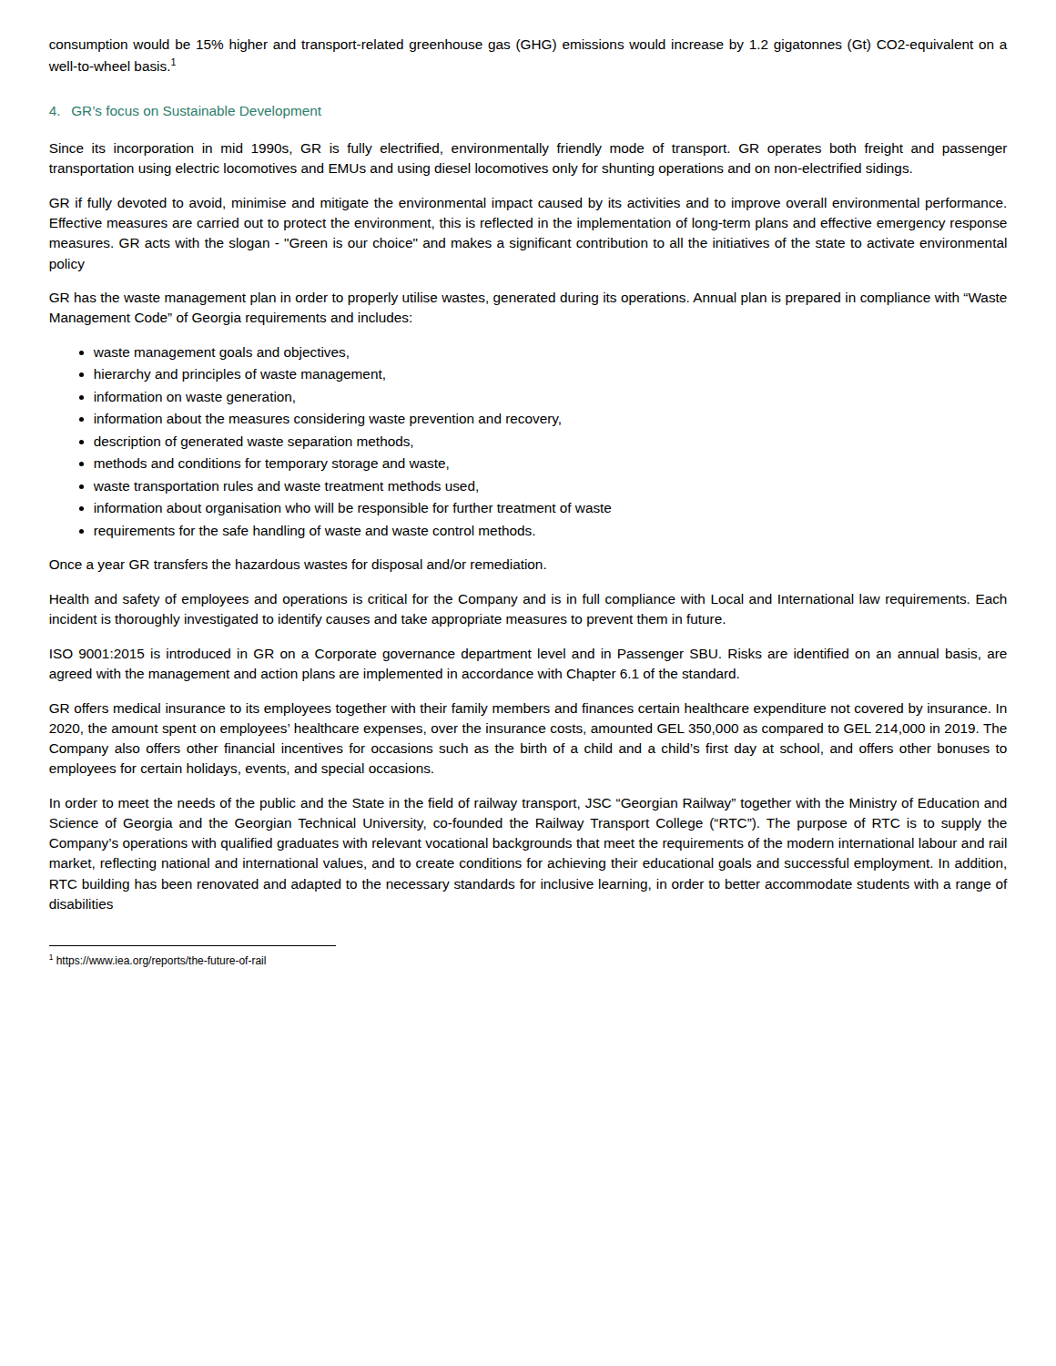consumption would be 15% higher and transport-related greenhouse gas (GHG) emissions would increase by 1.2 gigatonnes (Gt) CO2-equivalent on a well-to-wheel basis.1
4. GR’s focus on Sustainable Development
Since its incorporation in mid 1990s, GR is fully electrified, environmentally friendly mode of transport. GR operates both freight and passenger transportation using electric locomotives and EMUs and using diesel locomotives only for shunting operations and on non-electrified sidings.
GR if fully devoted to avoid, minimise and mitigate the environmental impact caused by its activities and to improve overall environmental performance. Effective measures are carried out to protect the environment, this is reflected in the implementation of long-term plans and effective emergency response measures. GR acts with the slogan - "Green is our choice" and makes a significant contribution to all the initiatives of the state to activate environmental policy
GR has the waste management plan in order to properly utilise wastes, generated during its operations. Annual plan is prepared in compliance with “Waste Management Code” of Georgia requirements and includes:
waste management goals and objectives,
hierarchy and principles of waste management,
information on waste generation,
information about the measures considering waste prevention and recovery,
description of generated waste separation methods,
methods and conditions for temporary storage and waste,
waste transportation rules and waste treatment methods used,
information about organisation who will be responsible for further treatment of waste
requirements for the safe handling of waste and waste control methods.
Once a year GR transfers the hazardous wastes for disposal and/or remediation.
Health and safety of employees and operations is critical for the Company and is in full compliance with Local and International law requirements. Each incident is thoroughly investigated to identify causes and take appropriate measures to prevent them in future.
ISO 9001:2015 is introduced in GR on a Corporate governance department level and in Passenger SBU. Risks are identified on an annual basis, are agreed with the management and action plans are implemented in accordance with Chapter 6.1 of the standard.
GR offers medical insurance to its employees together with their family members and finances certain healthcare expenditure not covered by insurance. In 2020, the amount spent on employees’ healthcare expenses, over the insurance costs, amounted GEL 350,000 as compared to GEL 214,000 in 2019. The Company also offers other financial incentives for occasions such as the birth of a child and a child’s first day at school, and offers other bonuses to employees for certain holidays, events, and special occasions.
In order to meet the needs of the public and the State in the field of railway transport, JSC “Georgian Railway” together with the Ministry of Education and Science of Georgia and the Georgian Technical University, co-founded the Railway Transport College (“RTC”). The purpose of RTC is to supply the Company’s operations with qualified graduates with relevant vocational backgrounds that meet the requirements of the modern international labour and rail market, reflecting national and international values, and to create conditions for achieving their educational goals and successful employment. In addition, RTC building has been renovated and adapted to the necessary standards for inclusive learning, in order to better accommodate students with a range of disabilities
1 https://www.iea.org/reports/the-future-of-rail